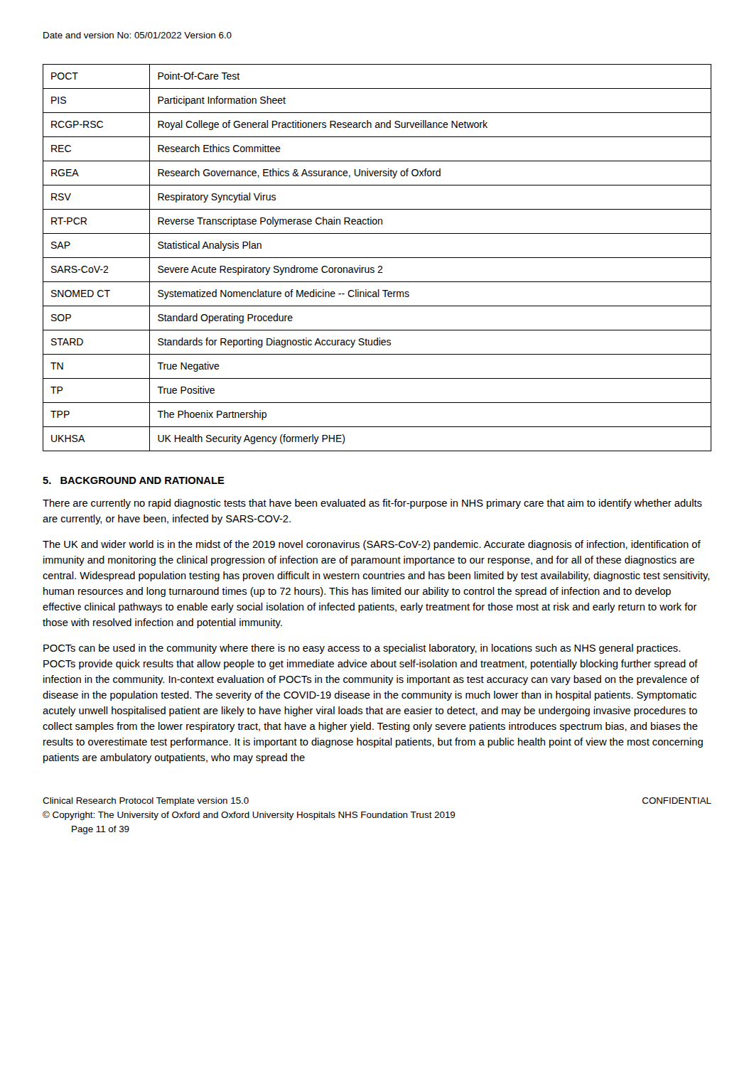Date and version No: 05/01/2022 Version 6.0
| POCT | Point-Of-Care Test |
| PIS | Participant Information Sheet |
| RCGP-RSC | Royal College of General Practitioners Research and Surveillance Network |
| REC | Research Ethics Committee |
| RGEA | Research Governance, Ethics & Assurance, University of Oxford |
| RSV | Respiratory Syncytial Virus |
| RT-PCR | Reverse Transcriptase Polymerase Chain Reaction |
| SAP | Statistical Analysis Plan |
| SARS-CoV-2 | Severe Acute Respiratory Syndrome Coronavirus 2 |
| SNOMED CT | Systematized Nomenclature of Medicine -- Clinical Terms |
| SOP | Standard Operating Procedure |
| STARD | Standards for Reporting Diagnostic Accuracy Studies |
| TN | True Negative |
| TP | True Positive |
| TPP | The Phoenix Partnership |
| UKHSA | UK Health Security Agency (formerly PHE) |
5. BACKGROUND AND RATIONALE
There are currently no rapid diagnostic tests that have been evaluated as fit-for-purpose in NHS primary care that aim to identify whether adults are currently, or have been, infected by SARS-COV-2.
The UK and wider world is in the midst of the 2019 novel coronavirus (SARS-CoV-2) pandemic. Accurate diagnosis of infection, identification of immunity and monitoring the clinical progression of infection are of paramount importance to our response, and for all of these diagnostics are central. Widespread population testing has proven difficult in western countries and has been limited by test availability, diagnostic test sensitivity, human resources and long turnaround times (up to 72 hours). This has limited our ability to control the spread of infection and to develop effective clinical pathways to enable early social isolation of infected patients, early treatment for those most at risk and early return to work for those with resolved infection and potential immunity.
POCTs can be used in the community where there is no easy access to a specialist laboratory, in locations such as NHS general practices. POCTs provide quick results that allow people to get immediate advice about self-isolation and treatment, potentially blocking further spread of infection in the community. In-context evaluation of POCTs in the community is important as test accuracy can vary based on the prevalence of disease in the population tested. The severity of the COVID-19 disease in the community is much lower than in hospital patients. Symptomatic acutely unwell hospitalised patient are likely to have higher viral loads that are easier to detect, and may be undergoing invasive procedures to collect samples from the lower respiratory tract, that have a higher yield. Testing only severe patients introduces spectrum bias, and biases the results to overestimate test performance. It is important to diagnose hospital patients, but from a public health point of view the most concerning patients are ambulatory outpatients, who may spread the
Clinical Research Protocol Template version 15.0 CONFIDENTIAL
© Copyright: The University of Oxford and Oxford University Hospitals NHS Foundation Trust 2019
Page 11 of 39